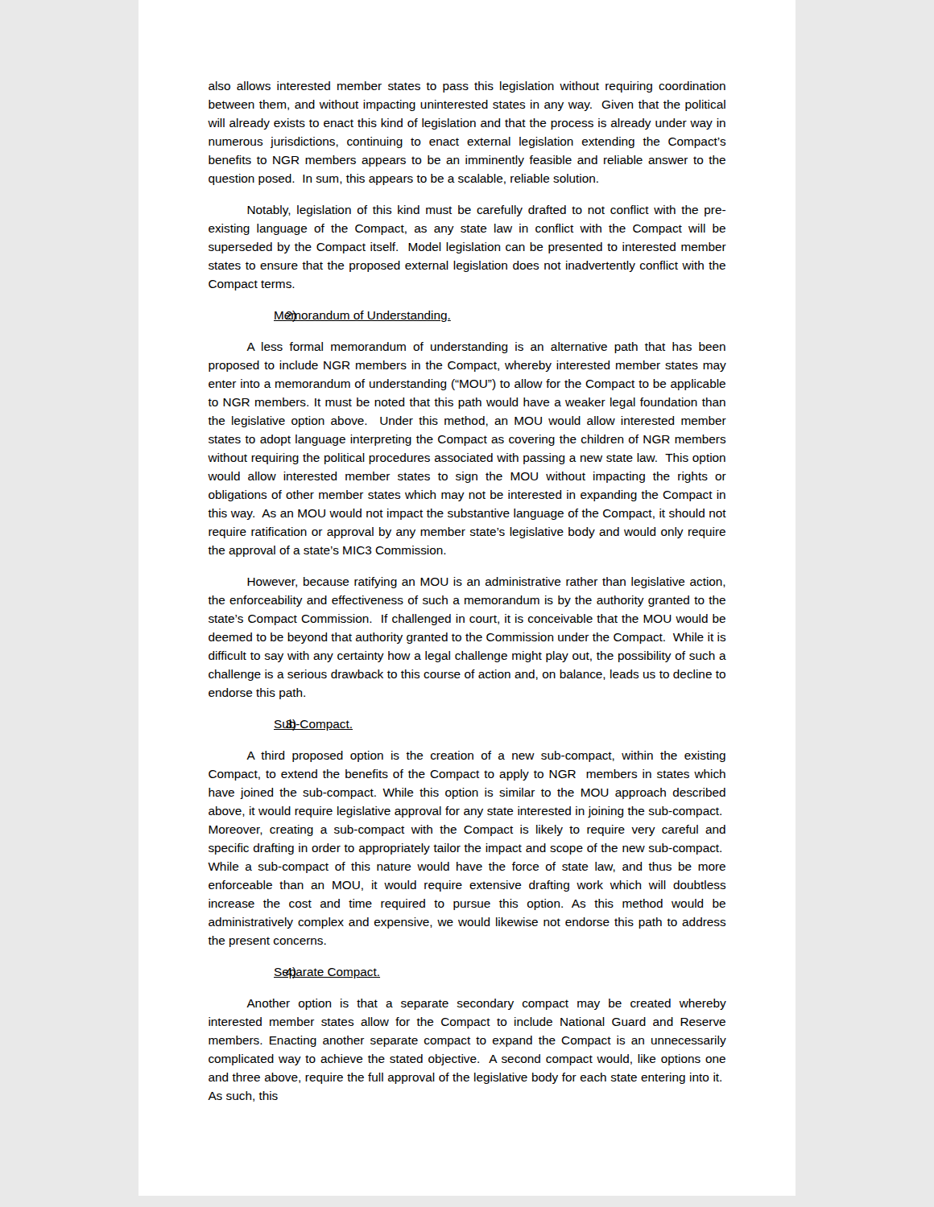also allows interested member states to pass this legislation without requiring coordination between them, and without impacting uninterested states in any way. Given that the political will already exists to enact this kind of legislation and that the process is already under way in numerous jurisdictions, continuing to enact external legislation extending the Compact’s benefits to NGR members appears to be an imminently feasible and reliable answer to the question posed. In sum, this appears to be a scalable, reliable solution.
Notably, legislation of this kind must be carefully drafted to not conflict with the pre-existing language of the Compact, as any state law in conflict with the Compact will be superseded by the Compact itself. Model legislation can be presented to interested member states to ensure that the proposed external legislation does not inadvertently conflict with the Compact terms.
2) Memorandum of Understanding.
A less formal memorandum of understanding is an alternative path that has been proposed to include NGR members in the Compact, whereby interested member states may enter into a memorandum of understanding (“MOU”) to allow for the Compact to be applicable to NGR members. It must be noted that this path would have a weaker legal foundation than the legislative option above. Under this method, an MOU would allow interested member states to adopt language interpreting the Compact as covering the children of NGR members without requiring the political procedures associated with passing a new state law. This option would allow interested member states to sign the MOU without impacting the rights or obligations of other member states which may not be interested in expanding the Compact in this way. As an MOU would not impact the substantive language of the Compact, it should not require ratification or approval by any member state’s legislative body and would only require the approval of a state’s MIC3 Commission.
However, because ratifying an MOU is an administrative rather than legislative action, the enforceability and effectiveness of such a memorandum is by the authority granted to the state’s Compact Commission. If challenged in court, it is conceivable that the MOU would be deemed to be beyond that authority granted to the Commission under the Compact. While it is difficult to say with any certainty how a legal challenge might play out, the possibility of such a challenge is a serious drawback to this course of action and, on balance, leads us to decline to endorse this path.
3) Sub-Compact.
A third proposed option is the creation of a new sub-compact, within the existing Compact, to extend the benefits of the Compact to apply to NGR members in states which have joined the sub-compact. While this option is similar to the MOU approach described above, it would require legislative approval for any state interested in joining the sub-compact. Moreover, creating a sub-compact with the Compact is likely to require very careful and specific drafting in order to appropriately tailor the impact and scope of the new sub-compact. While a sub-compact of this nature would have the force of state law, and thus be more enforceable than an MOU, it would require extensive drafting work which will doubtless increase the cost and time required to pursue this option. As this method would be administratively complex and expensive, we would likewise not endorse this path to address the present concerns.
4) Separate Compact.
Another option is that a separate secondary compact may be created whereby interested member states allow for the Compact to include National Guard and Reserve members. Enacting another separate compact to expand the Compact is an unnecessarily complicated way to achieve the stated objective. A second compact would, like options one and three above, require the full approval of the legislative body for each state entering into it. As such, this